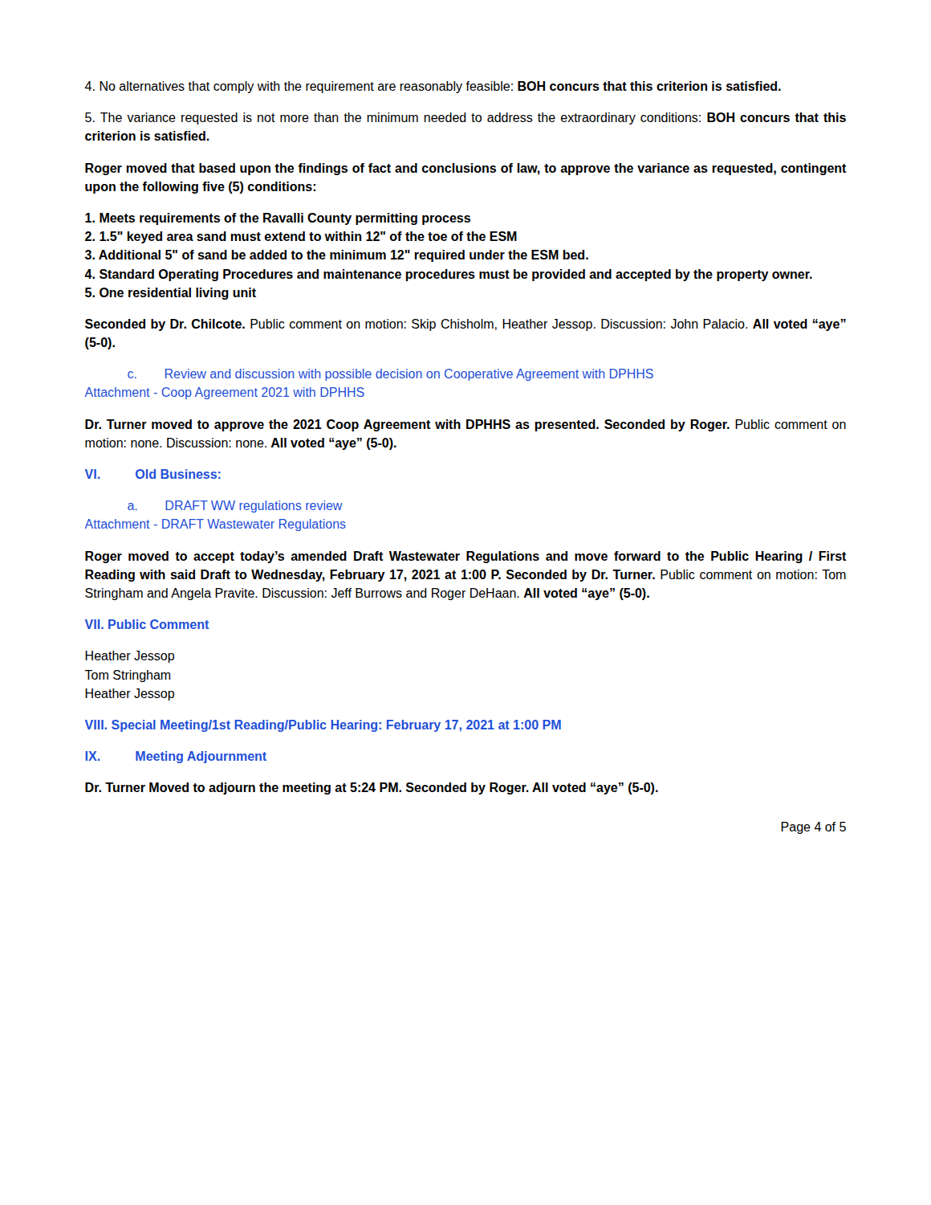4. No alternatives that comply with the requirement are reasonably feasible: BOH concurs that this criterion is satisfied.
5. The variance requested is not more than the minimum needed to address the extraordinary conditions: BOH concurs that this criterion is satisfied.
Roger moved that based upon the findings of fact and conclusions of law, to approve the variance as requested, contingent upon the following five (5) conditions:
1. Meets requirements of the Ravalli County permitting process
2. 1.5" keyed area sand must extend to within 12" of the toe of the ESM
3. Additional 5" of sand be added to the minimum 12" required under the ESM bed.
4. Standard Operating Procedures and maintenance procedures must be provided and accepted by the property owner.
5. One residential living unit
Seconded by Dr. Chilcote. Public comment on motion: Skip Chisholm, Heather Jessop. Discussion: John Palacio. All voted “aye” (5-0).
c. Review and discussion with possible decision on Cooperative Agreement with DPHHS
Attachment - Coop Agreement 2021 with DPHHS
Dr. Turner moved to approve the 2021 Coop Agreement with DPHHS as presented. Seconded by Roger. Public comment on motion: none. Discussion: none. All voted “aye” (5-0).
VI. Old Business:
a. DRAFT WW regulations review
Attachment - DRAFT Wastewater Regulations
Roger moved to accept today’s amended Draft Wastewater Regulations and move forward to the Public Hearing / First Reading with said Draft to Wednesday, February 17, 2021 at 1:00 P. Seconded by Dr. Turner. Public comment on motion: Tom Stringham and Angela Pravite. Discussion: Jeff Burrows and Roger DeHaan. All voted “aye” (5-0).
VII. Public Comment
Heather Jessop
Tom Stringham
Heather Jessop
VIII. Special Meeting/1st Reading/Public Hearing: February 17, 2021 at 1:00 PM
IX. Meeting Adjournment
Dr. Turner Moved to adjourn the meeting at 5:24 PM. Seconded by Roger. All voted “aye” (5-0).
Page 4 of 5